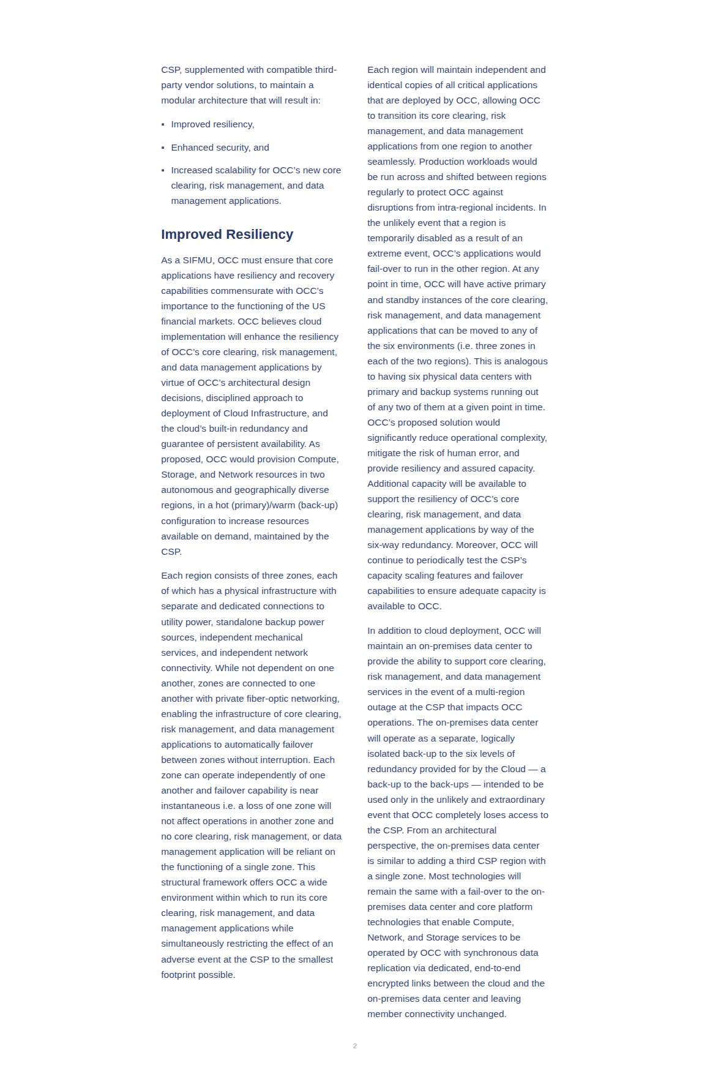CSP, supplemented with compatible third-party vendor solutions, to maintain a modular architecture that will result in:
Improved resiliency,
Enhanced security, and
Increased scalability for OCC’s new core clearing, risk management, and data management applications.
Improved Resiliency
As a SIFMU, OCC must ensure that core applications have resiliency and recovery capabilities commensurate with OCC’s importance to the functioning of the US financial markets. OCC believes cloud implementation will enhance the resiliency of OCC’s core clearing, risk management, and data management applications by virtue of OCC’s architectural design decisions, disciplined approach to deployment of Cloud Infrastructure, and the cloud’s built-in redundancy and guarantee of persistent availability. As proposed, OCC would provision Compute, Storage, and Network resources in two autonomous and geographically diverse regions, in a hot (primary)/warm (back-up) configuration to increase resources available on demand, maintained by the CSP.
Each region consists of three zones, each of which has a physical infrastructure with separate and dedicated connections to utility power, standalone backup power sources, independent mechanical services, and independent network connectivity. While not dependent on one another, zones are connected to one another with private fiber-optic networking, enabling the infrastructure of core clearing, risk management, and data management applications to automatically failover between zones without interruption. Each zone can operate independently of one another and failover capability is near instantaneous i.e. a loss of one zone will not affect operations in another zone and no core clearing, risk management, or data management application will be reliant on the functioning of a single zone. This structural framework offers OCC a wide environment within which to run its core clearing, risk management, and data management applications while simultaneously restricting the effect of an adverse event at the CSP to the smallest footprint possible.
Each region will maintain independent and identical copies of all critical applications that are deployed by OCC, allowing OCC to transition its core clearing, risk management, and data management applications from one region to another seamlessly. Production workloads would be run across and shifted between regions regularly to protect OCC against disruptions from intra-regional incidents. In the unlikely event that a region is temporarily disabled as a result of an extreme event, OCC’s applications would fail-over to run in the other region. At any point in time, OCC will have active primary and standby instances of the core clearing, risk management, and data management applications that can be moved to any of the six environments (i.e. three zones in each of the two regions). This is analogous to having six physical data centers with primary and backup systems running out of any two of them at a given point in time. OCC’s proposed solution would significantly reduce operational complexity, mitigate the risk of human error, and provide resiliency and assured capacity. Additional capacity will be available to support the resiliency of OCC’s core clearing, risk management, and data management applications by way of the six-way redundancy. Moreover, OCC will continue to periodically test the CSP’s capacity scaling features and failover capabilities to ensure adequate capacity is available to OCC.
In addition to cloud deployment, OCC will maintain an on-premises data center to provide the ability to support core clearing, risk management, and data management services in the event of a multi-region outage at the CSP that impacts OCC operations. The on-premises data center will operate as a separate, logically isolated back-up to the six levels of redundancy provided for by the Cloud — a back-up to the back-ups — intended to be used only in the unlikely and extraordinary event that OCC completely loses access to the CSP. From an architectural perspective, the on-premises data center is similar to adding a third CSP region with a single zone. Most technologies will remain the same with a fail-over to the on-premises data center and core platform technologies that enable Compute, Network, and Storage services to be operated by OCC with synchronous data replication via dedicated, end-to-end encrypted links between the cloud and the on-premises data center and leaving member connectivity unchanged.
2